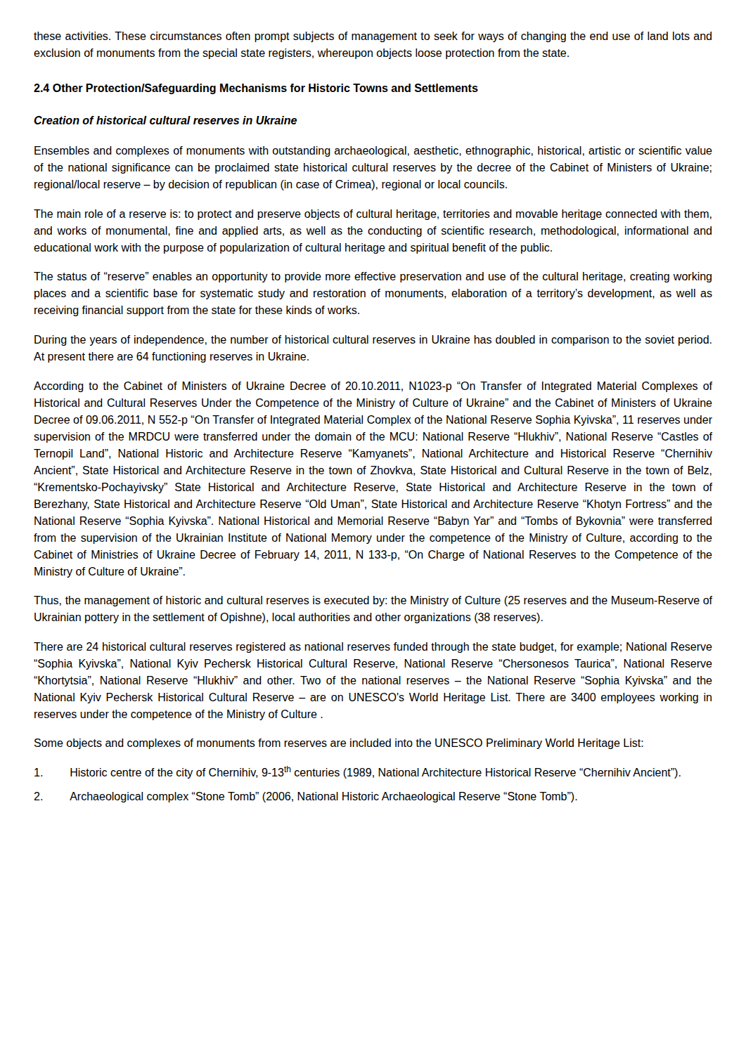these activities. These circumstances often prompt subjects of management to seek for ways of changing the end use of land lots and exclusion of monuments from the special state registers, whereupon objects loose protection from the state.
2.4 Other Protection/Safeguarding Mechanisms for Historic Towns and Settlements
Creation of historical cultural reserves in Ukraine
Ensembles and complexes of monuments with outstanding archaeological, aesthetic, ethnographic, historical, artistic or scientific value of the national significance can be proclaimed state historical cultural reserves by the decree of the Cabinet of Ministers of Ukraine; regional/local reserve – by decision of republican (in case of Crimea), regional or local councils.
The main role of a reserve is: to protect and preserve objects of cultural heritage, territories and movable heritage connected with them, and works of monumental, fine and applied arts, as well as the conducting of scientific research, methodological, informational and educational work with the purpose of popularization of cultural heritage and spiritual benefit of the public.
The status of “reserve” enables an opportunity to provide more effective preservation and use of the cultural heritage, creating working places and a scientific base for systematic study and restoration of monuments, elaboration of a territory’s development, as well as receiving financial support from the state for these kinds of works.
During the years of independence, the number of historical cultural reserves in Ukraine has doubled in comparison to the soviet period. At present there are 64 functioning reserves in Ukraine.
According to the Cabinet of Ministers of Ukraine Decree of 20.10.2011, N1023-p “On Transfer of Integrated Material Complexes of Historical and Cultural Reserves Under the Competence of the Ministry of Culture of Ukraine” and the Cabinet of Ministers of Ukraine Decree of 09.06.2011, N 552-p “On Transfer of Integrated Material Complex of the National Reserve Sophia Kyivska”, 11 reserves under supervision of the MRDCU were transferred under the domain of the MCU: National Reserve “Hlukhiv”, National Reserve “Castles of Ternopil Land”, National Historic and Architecture Reserve “Kamyanets”, National Architecture and Historical Reserve “Chernihiv Ancient”, State Historical and Architecture Reserve in the town of Zhovkva, State Historical and Cultural Reserve in the town of Belz, “Krementsko-Pochayivsky” State Historical and Architecture Reserve, State Historical and Architecture Reserve in the town of Berezhany, State Historical and Architecture Reserve “Old Uman”, State Historical and Architecture Reserve “Khotyn Fortress” and the National Reserve “Sophia Kyivska”. National Historical and Memorial Reserve “Babyn Yar” and “Tombs of Bykovnia” were transferred from the supervision of the Ukrainian Institute of National Memory under the competence of the Ministry of Culture, according to the Cabinet of Ministries of Ukraine Decree of February 14, 2011, N 133-p, “On Charge of National Reserves to the Competence of the Ministry of Culture of Ukraine”.
Thus, the management of historic and cultural reserves is executed by: the Ministry of Culture (25 reserves and the Museum-Reserve of Ukrainian pottery in the settlement of Opishne), local authorities and other organizations (38 reserves).
There are 24 historical cultural reserves registered as national reserves funded through the state budget, for example; National Reserve “Sophia Kyivska”, National Kyiv Pechersk Historical Cultural Reserve, National Reserve “Chersonesos Taurica”, National Reserve “Khortytsia”, National Reserve “Hlukhiv” and other. Two of the national reserves – the National Reserve “Sophia Kyivska” and the National Kyiv Pechersk Historical Cultural Reserve – are on UNESCO's World Heritage List. There are 3400 employees working in reserves under the competence of the Ministry of Culture .
Some objects and complexes of monuments from reserves are included into the UNESCO Preliminary World Heritage List:
1. Historic centre of the city of Chernihiv, 9-13th centuries (1989, National Architecture Historical Reserve “Chernihiv Ancient”).
2. Archaeological complex “Stone Tomb” (2006, National Historic Archaeological Reserve “Stone Tomb”).